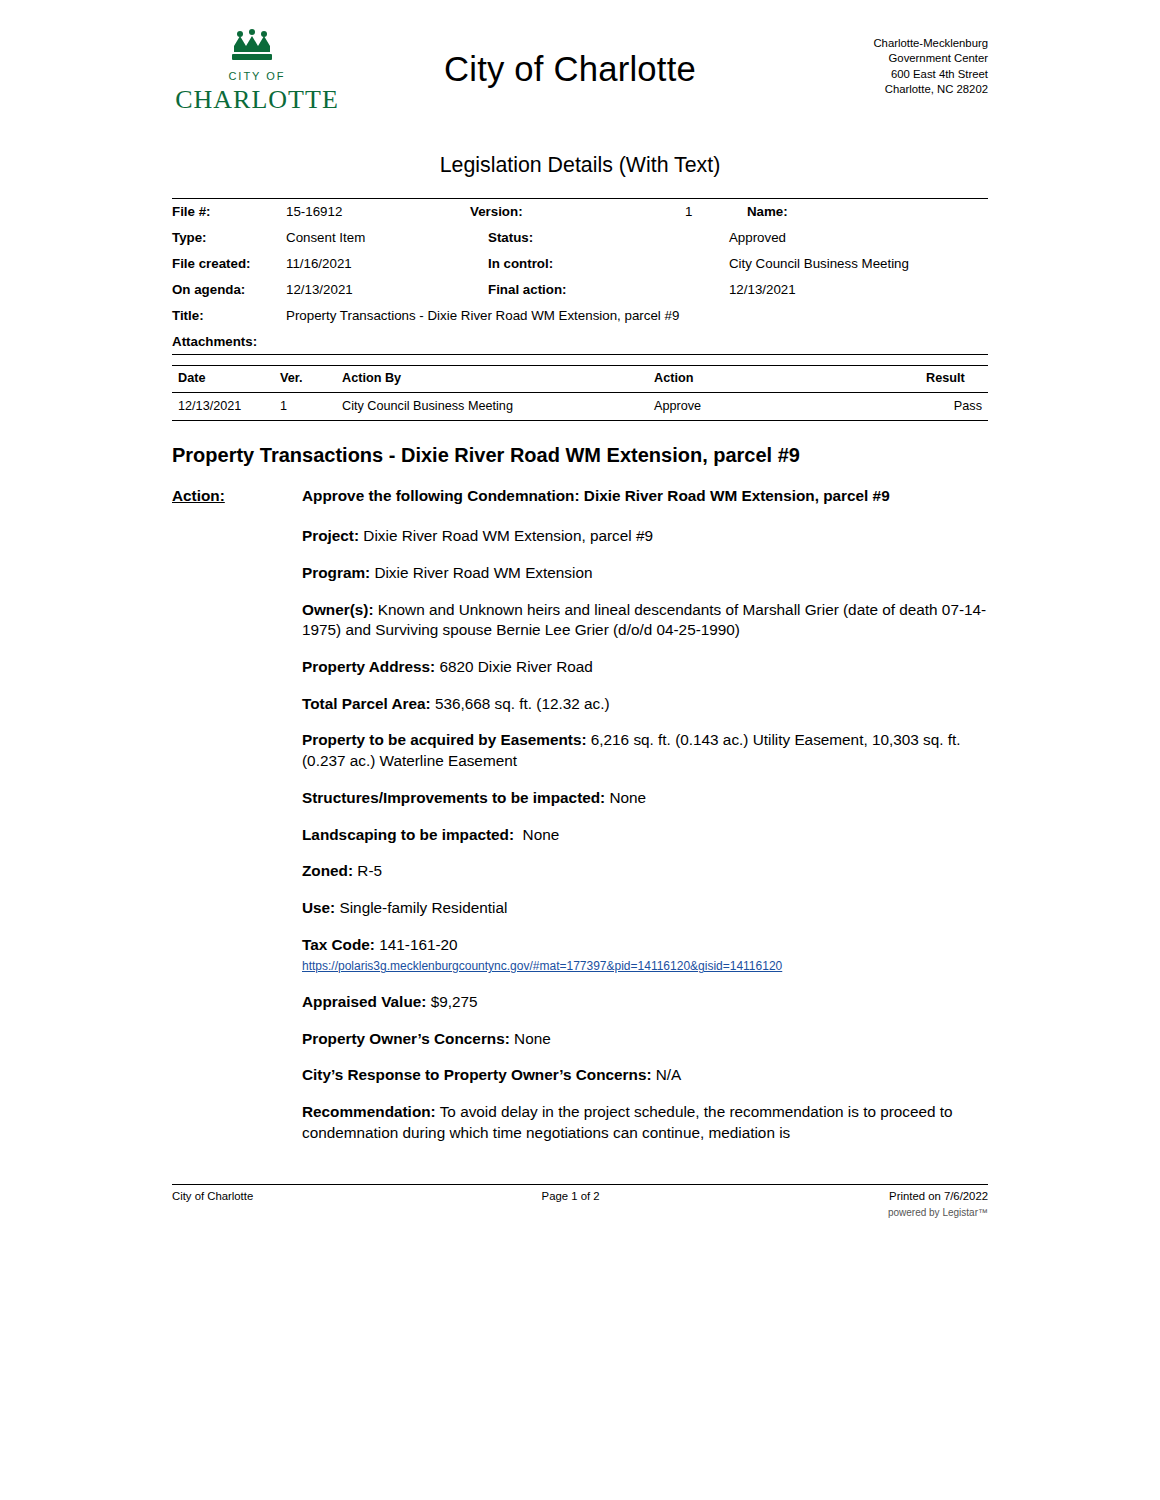CITY OF CHARLOTTE
City of Charlotte
Charlotte-Mecklenburg
Government Center
600 East 4th Street
Charlotte, NC 28202
Legislation Details (With Text)
| File #: | 15-16912 | Version: | 1 | Name: | |
| Type: | Consent Item | Status: | Approved |
| File created: | 11/16/2021 | In control: | City Council Business Meeting |
| On agenda: | 12/13/2021 | Final action: | 12/13/2021 |
| Title: | Property Transactions - Dixie River Road WM Extension, parcel #9 |
| Attachments: | |
| Date | Ver. | Action By | Action | Result |
| --- | --- | --- | --- | --- |
| 12/13/2021 | 1 | City Council Business Meeting | Approve | Pass |
Property Transactions - Dixie River Road WM Extension, parcel #9
Action:
Approve the following Condemnation: Dixie River Road WM Extension, parcel #9
Project: Dixie River Road WM Extension, parcel #9
Program: Dixie River Road WM Extension
Owner(s): Known and Unknown heirs and lineal descendants of Marshall Grier (date of death 07-14-1975) and Surviving spouse Bernie Lee Grier (d/o/d 04-25-1990)
Property Address: 6820 Dixie River Road
Total Parcel Area: 536,668 sq. ft. (12.32 ac.)
Property to be acquired by Easements: 6,216 sq. ft. (0.143 ac.) Utility Easement, 10,303 sq. ft. (0.237 ac.) Waterline Easement
Structures/Improvements to be impacted: None
Landscaping to be impacted: None
Zoned: R-5
Use: Single-family Residential
Tax Code: 141-161-20
https://polaris3g.mecklenburgcountync.gov/#mat=177397&pid=14116120&gisid=14116120
Appraised Value: $9,275
Property Owner’s Concerns: None
City’s Response to Property Owner’s Concerns: N/A
Recommendation: To avoid delay in the project schedule, the recommendation is to proceed to condemnation during which time negotiations can continue, mediation is
City of Charlotte
Page 1 of 2
Printed on 7/6/2022 powered by Legistar™